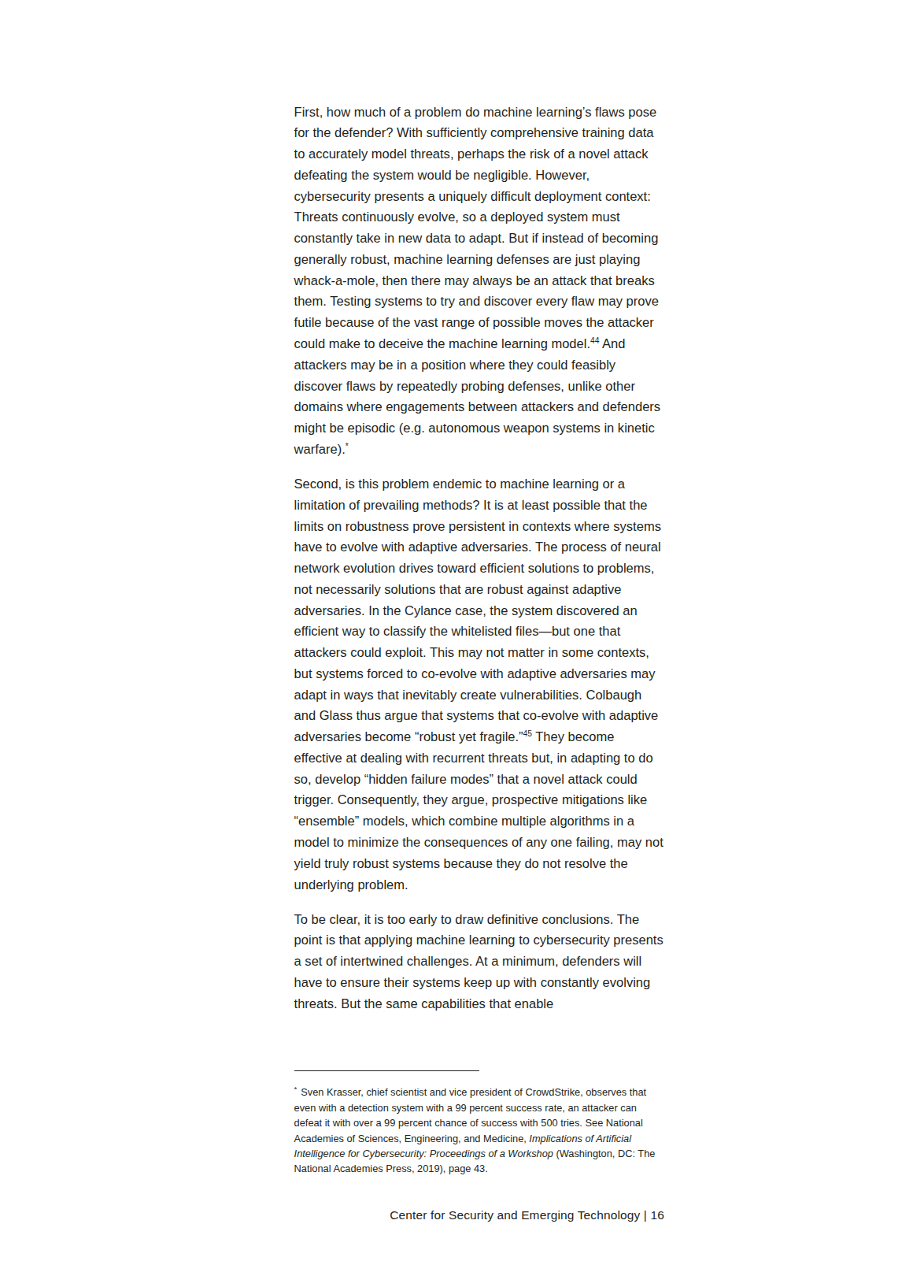First, how much of a problem do machine learning’s flaws pose for the defender? With sufficiently comprehensive training data to accurately model threats, perhaps the risk of a novel attack defeating the system would be negligible. However, cybersecurity presents a uniquely difficult deployment context: Threats continuously evolve, so a deployed system must constantly take in new data to adapt. But if instead of becoming generally robust, machine learning defenses are just playing whack-a-mole, then there may always be an attack that breaks them. Testing systems to try and discover every flaw may prove futile because of the vast range of possible moves the attacker could make to deceive the machine learning model.44 And attackers may be in a position where they could feasibly discover flaws by repeatedly probing defenses, unlike other domains where engagements between attackers and defenders might be episodic (e.g. autonomous weapon systems in kinetic warfare).*
Second, is this problem endemic to machine learning or a limitation of prevailing methods? It is at least possible that the limits on robustness prove persistent in contexts where systems have to evolve with adaptive adversaries. The process of neural network evolution drives toward efficient solutions to problems, not necessarily solutions that are robust against adaptive adversaries. In the Cylance case, the system discovered an efficient way to classify the whitelisted files—but one that attackers could exploit. This may not matter in some contexts, but systems forced to co-evolve with adaptive adversaries may adapt in ways that inevitably create vulnerabilities. Colbaugh and Glass thus argue that systems that co-evolve with adaptive adversaries become “robust yet fragile.”45 They become effective at dealing with recurrent threats but, in adapting to do so, develop “hidden failure modes” that a novel attack could trigger. Consequently, they argue, prospective mitigations like “ensemble” models, which combine multiple algorithms in a model to minimize the consequences of any one failing, may not yield truly robust systems because they do not resolve the underlying problem.
To be clear, it is too early to draw definitive conclusions. The point is that applying machine learning to cybersecurity presents a set of intertwined challenges. At a minimum, defenders will have to ensure their systems keep up with constantly evolving threats. But the same capabilities that enable
* Sven Krasser, chief scientist and vice president of CrowdStrike, observes that even with a detection system with a 99 percent success rate, an attacker can defeat it with over a 99 percent chance of success with 500 tries. See National Academies of Sciences, Engineering, and Medicine, Implications of Artificial Intelligence for Cybersecurity: Proceedings of a Workshop (Washington, DC: The National Academies Press, 2019), page 43.
Center for Security and Emerging Technology | 16